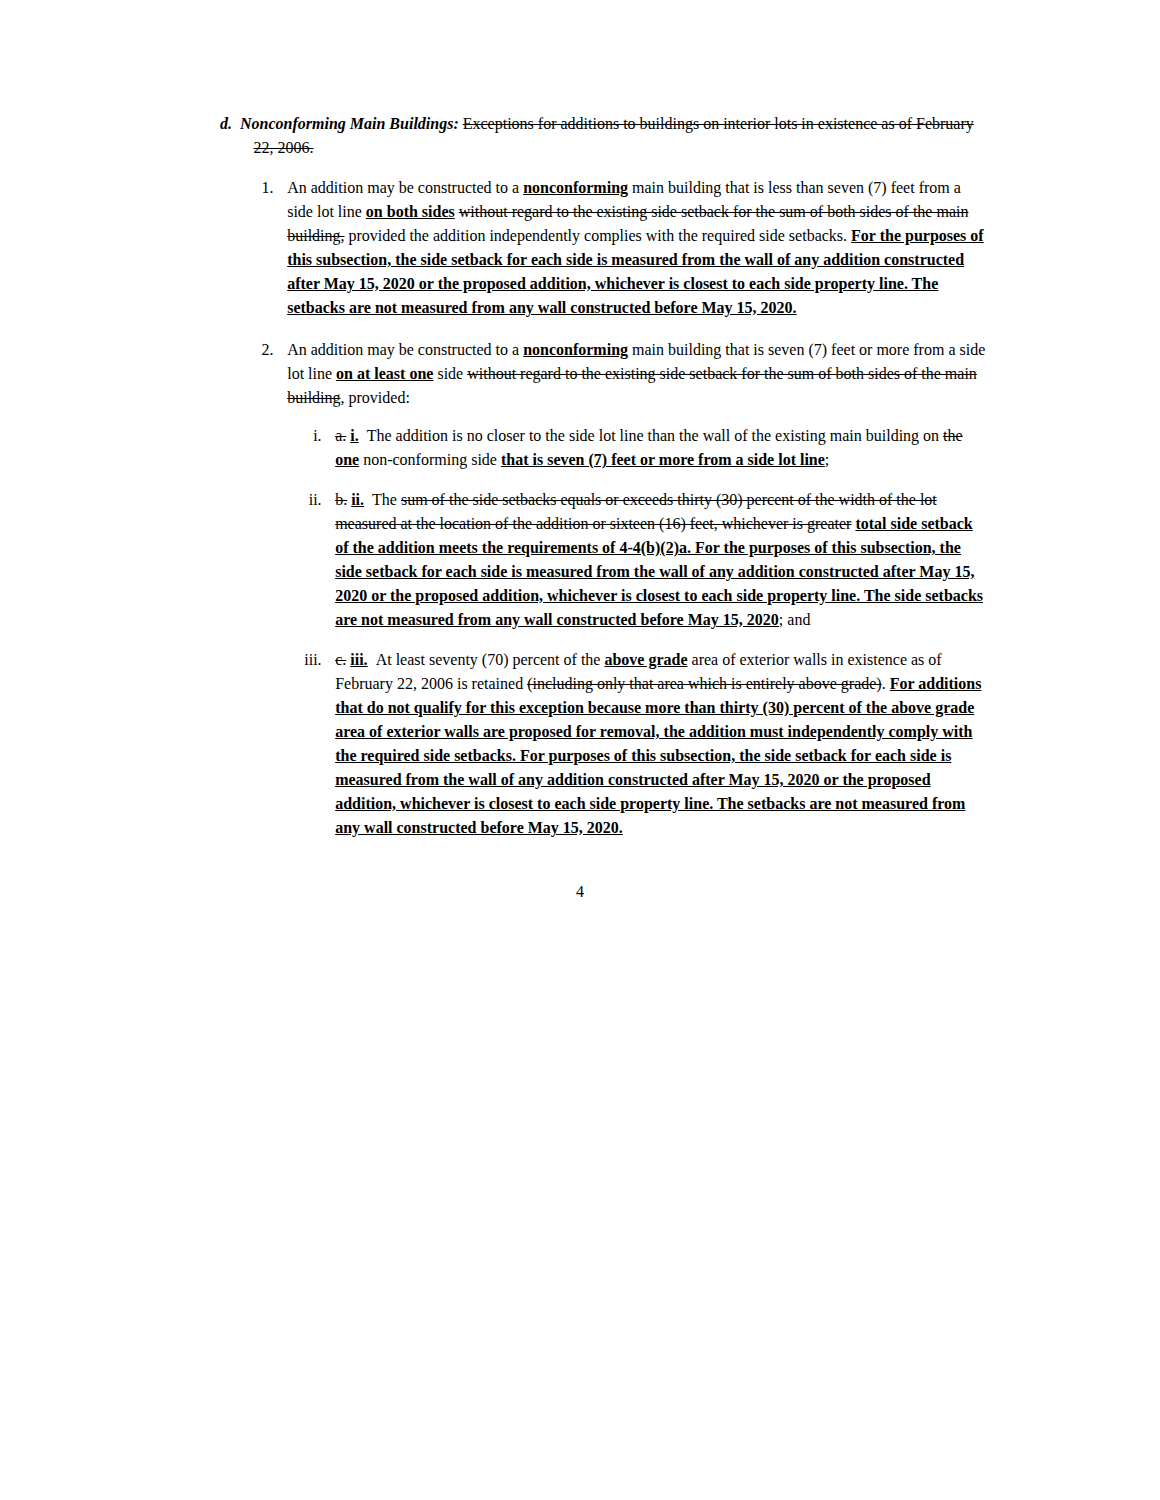d. Nonconforming Main Buildings: Exceptions for additions to buildings on interior lots in existence as of February 22, 2006.
An addition may be constructed to a nonconforming main building that is less than seven (7) feet from a side lot line on both sides without regard to the existing side setback for the sum of both sides of the main building, provided the addition independently complies with the required side setbacks. For the purposes of this subsection, the side setback for each side is measured from the wall of any addition constructed after May 15, 2020 or the proposed addition, whichever is closest to each side property line. The setbacks are not measured from any wall constructed before May 15, 2020.
An addition may be constructed to a nonconforming main building that is seven (7) feet or more from a side lot line on at least one side without regard to the existing side setback for the sum of both sides of the main building, provided:
a. i. The addition is no closer to the side lot line than the wall of the existing main building on the one non-conforming side that is seven (7) feet or more from a side lot line;
b. ii. The sum of the side setbacks equals or exceeds thirty (30) percent of the width of the lot measured at the location of the addition or sixteen (16) feet, whichever is greater total side setback of the addition meets the requirements of 4-4(b)(2)a. For the purposes of this subsection, the side setback for each side is measured from the wall of any addition constructed after May 15, 2020 or the proposed addition, whichever is closest to each side property line. The side setbacks are not measured from any wall constructed before May 15, 2020; and
c. iii. At least seventy (70) percent of the above grade area of exterior walls in existence as of February 22, 2006 is retained (including only that area which is entirely above grade). For additions that do not qualify for this exception because more than thirty (30) percent of the above grade area of exterior walls are proposed for removal, the addition must independently comply with the required side setbacks. For purposes of this subsection, the side setback for each side is measured from the wall of any addition constructed after May 15, 2020 or the proposed addition, whichever is closest to each side property line. The setbacks are not measured from any wall constructed before May 15, 2020.
4